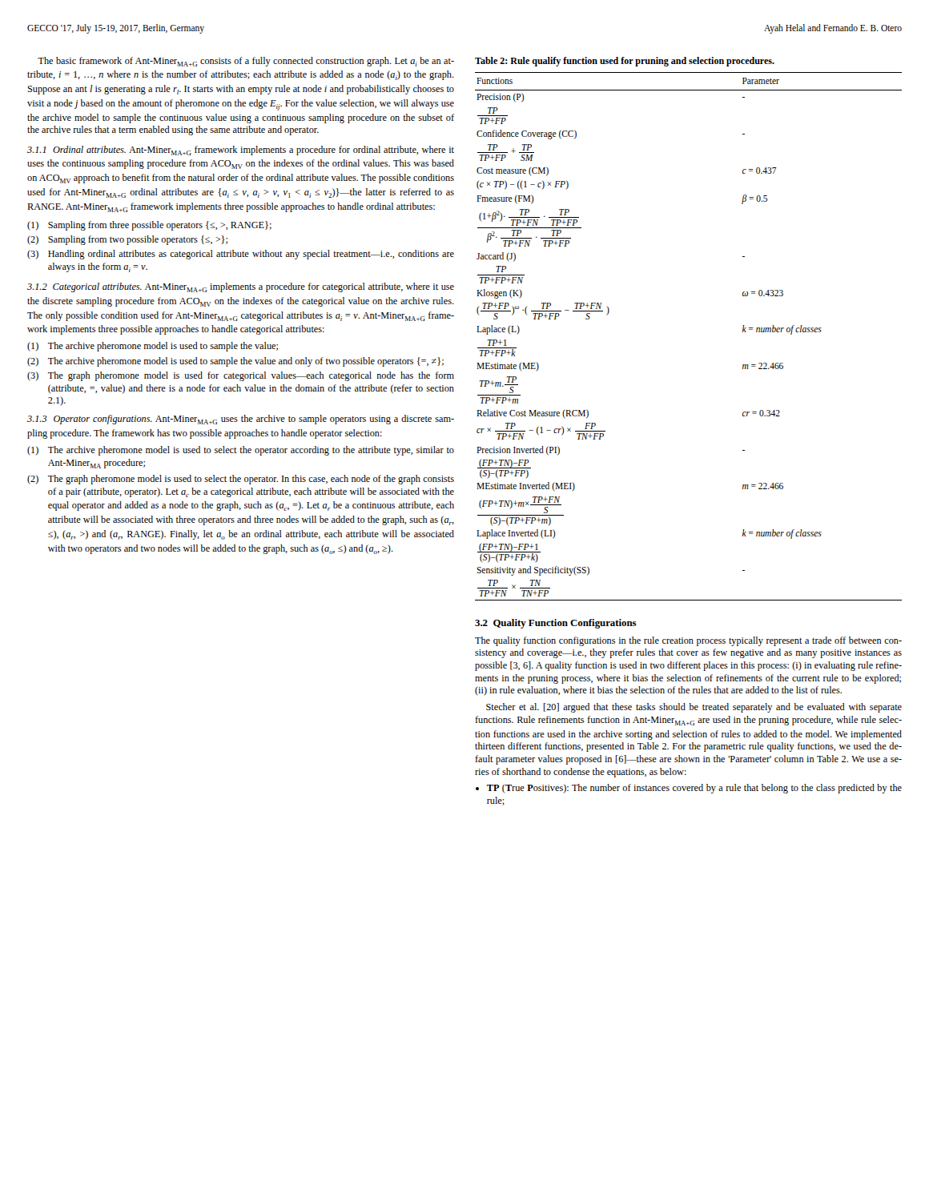GECCO '17, July 15-19, 2017, Berlin, Germany
Ayah Helal and Fernando E. B. Otero
The basic framework of Ant-MinerMA+G consists of a fully connected construction graph. Let ai be an attribute, i = 1, …, n where n is the number of attributes; each attribute is added as a node (ai) to the graph. Suppose an ant l is generating a rule rl. It starts with an empty rule at node i and probabilistically chooses to visit a node j based on the amount of pheromone on the edge Eij. For the value selection, we will always use the archive model to sample the continuous value using a continuous sampling procedure on the subset of the archive rules that a term enabled using the same attribute and operator.
3.1.1 Ordinal attributes. Ant-MinerMA+G framework implements a procedure for ordinal attribute, where it uses the continuous sampling procedure from ACOMV on the indexes of the ordinal values. This was based on ACOMV approach to benefit from the natural order of the ordinal attribute values. The possible conditions used for Ant-MinerMA+G ordinal attributes are {ai ≤ v, ai > v, v 1 < ai ≤ v 2)}—the latter is referred to as RANGE. Ant-MinerMA+G framework implements three possible approaches to handle ordinal attributes:
Sampling from three possible operators {≤, >, RANGE};
Sampling from two possible operators {≤, >};
Handling ordinal attributes as categorical attribute without any special treatment—i.e., conditions are always in the form ai = v.
3.1.2 Categorical attributes. Ant-MinerMA+G implements a procedure for categorical attribute, where it use the discrete sampling procedure from ACOMV on the indexes of the categorical value on the archive rules. The only possible condition used for Ant-MinerMA+G categorical attributes is ai = v. Ant-MinerMA+G framework implements three possible approaches to handle categorical attributes:
The archive pheromone model is used to sample the value;
The archive pheromone model is used to sample the value and only of two possible operators {=, ≠};
The graph pheromone model is used for categorical values—each categorical node has the form (attribute, =, value) and there is a node for each value in the domain of the attribute (refer to section 2.1).
3.1.3 Operator configurations. Ant-MinerMA+G uses the archive to sample operators using a discrete sampling procedure. The framework has two possible approaches to handle operator selection:
The archive pheromone model is used to select the operator according to the attribute type, similar to Ant-MinerMA procedure;
The graph pheromone model is used to select the operator. In this case, each node of the graph consists of a pair (attribute, operator). Let ac be a categorical attribute, each attribute will be associated with the equal operator and added as a node to the graph, such as (ac, =). Let ar be a continuous attribute, each attribute will be associated with three operators and three nodes will be added to the graph, such as (ar, ≤), (ar, >) and (ar, RANGE). Finally, let ao be an ordinal attribute, each attribute will be associated with two operators and two nodes will be added to the graph, such as (ao, ≤) and (ao, ≥).
Table 2: Rule qualify function used for pruning and selection procedures.
| Functions | Parameter |
| --- | --- |
| Precision (P) | - |
| TP TP + FP | |
| Confidence Coverage (CC) | - |
| TP TP + FP + TP SM | |
| Cost measure (CM) | c = 0.437 |
| ( c × TP ) − ((1 − c ) × FP ) | |
| Fmeasure (FM) | β = 0.5 |
| (1+ β 2 )· TP TP + FN · TP TP + FP β 2 · TP TP + FN · TP TP + FP | |
| Jaccard (J) | - |
| TP TP + FP + FN | |
| Klosgen (K) | ω = 0.4323 |
| ( TP + FP S ) ω ·( TP TP + FP − TP + FN S ) | |
| Laplace (L) | k = number of classes |
| TP +1 TP + FP + k | |
| MEstimate (ME) | m = 22.466 |
| TP + m . TP S TP + FP + m | |
| Relative Cost Measure (RCM) | cr = 0.342 |
| cr × TP TP + FN − (1 − cr ) × FP TN + FP | |
| Precision Inverted (PI) | - |
| ( FP + TN )− FP ( S )−( TP + FP ) | |
| MEstimate Inverted (MEI) | m = 22.466 |
| ( FP + TN )+ m × TP + FN S ( S )−( TP + FP + m ) | |
| Laplace Inverted (LI) | k = number of classes |
| ( FP + TN )− FP +1 ( S )−( TP + FP + k ) | |
| Sensitivity and Specificity(SS) | - |
| TP TP + FN × TN TN + FP | |
3.2 Quality Function Configurations
The quality function configurations in the rule creation process typically represent a trade off between consistency and coverage—i.e., they prefer rules that cover as few negative and as many positive instances as possible [3, 6]. A quality function is used in two different places in this process: (i) in evaluating rule refinements in the pruning process, where it bias the selection of refinements of the current rule to be explored; (ii) in rule evaluation, where it bias the selection of the rules that are added to the list of rules.
Stecher et al. [20] argued that these tasks should be treated separately and be evaluated with separate functions. Rule refinements function in Ant-MinerMA+G are used in the pruning procedure, while rule selection functions are used in the archive sorting and selection of rules to added to the model. We implemented thirteen different functions, presented in Table 2. For the parametric rule quality functions, we used the default parameter values proposed in [6]—these are shown in the 'Parameter' column in Table 2. We use a series of shorthand to condense the equations, as below:
TP (True Positives): The number of instances covered by a rule that belong to the class predicted by the rule;